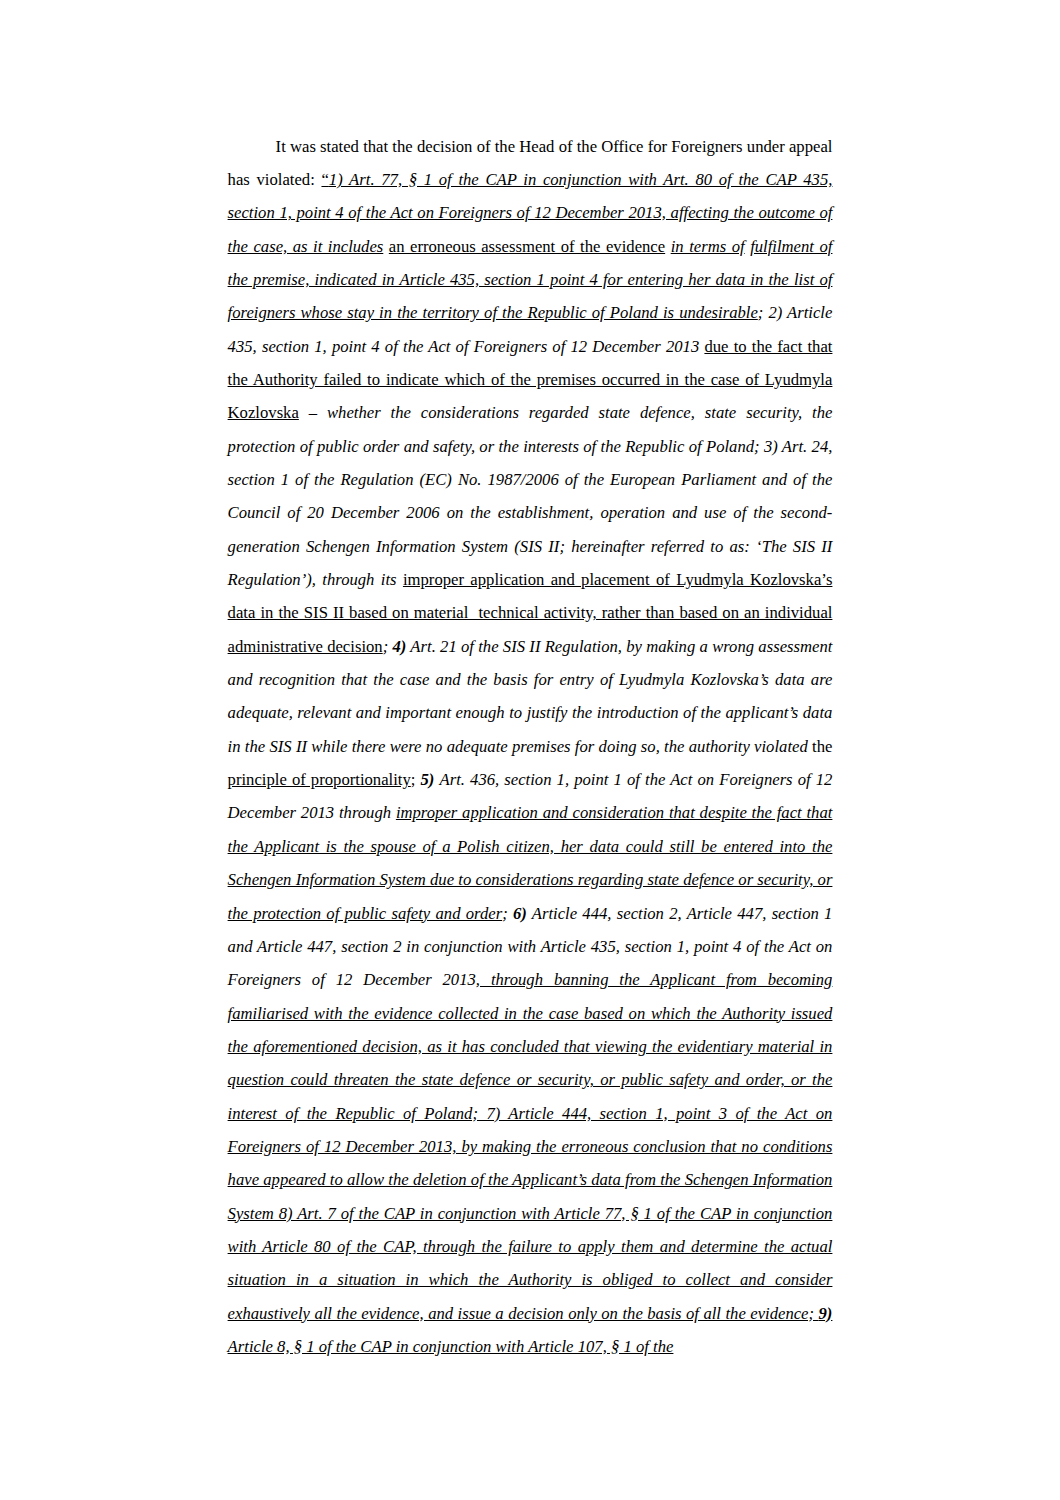It was stated that the decision of the Head of the Office for Foreigners under appeal has violated: “1) Art. 77, § 1 of the CAP in conjunction with Art. 80 of the CAP 435, section 1, point 4 of the Act on Foreigners of 12 December 2013, affecting the outcome of the case, as it includes an erroneous assessment of the evidence in terms of fulfilment of the premise, indicated in Article 435, section 1 point 4 for entering her data in the list of foreigners whose stay in the territory of the Republic of Poland is undesirable; 2) Article 435, section 1, point 4 of the Act of Foreigners of 12 December 2013 due to the fact that the Authority failed to indicate which of the premises occurred in the case of Lyudmyla Kozlovska – whether the considerations regarded state defence, state security, the protection of public order and safety, or the interests of the Republic of Poland; 3) Art. 24, section 1 of the Regulation (EC) No. 1987/2006 of the European Parliament and of the Council of 20 December 2006 on the establishment, operation and use of the second-generation Schengen Information System (SIS II; hereinafter referred to as: ‘The SIS II Regulation’), through its improper application and placement of Lyudmyla Kozlovska’s data in the SIS II based on material technical activity, rather than based on an individual administrative decision; 4) Art. 21 of the SIS II Regulation, by making a wrong assessment and recognition that the case and the basis for entry of Lyudmyla Kozlovska’s data are adequate, relevant and important enough to justify the introduction of the applicant’s data in the SIS II while there were no adequate premises for doing so, the authority violated the principle of proportionality; 5) Art. 436, section 1, point 1 of the Act on Foreigners of 12 December 2013 through improper application and consideration that despite the fact that the Applicant is the spouse of a Polish citizen, her data could still be entered into the Schengen Information System due to considerations regarding state defence or security, or the protection of public safety and order; 6) Article 444, section 2, Article 447, section 1 and Article 447, section 2 in conjunction with Article 435, section 1, point 4 of the Act on Foreigners of 12 December 2013, through banning the Applicant from becoming familiarised with the evidence collected in the case based on which the Authority issued the aforementioned decision, as it has concluded that viewing the evidentiary material in question could threaten the state defence or security, or public safety and order, or the interest of the Republic of Poland; 7) Article 444, section 1, point 3 of the Act on Foreigners of 12 December 2013, by making the erroneous conclusion that no conditions have appeared to allow the deletion of the Applicant’s data from the Schengen Information System 8) Art. 7 of the CAP in conjunction with Article 77, § 1 of the CAP in conjunction with Article 80 of the CAP, through the failure to apply them and determine the actual situation in a situation in which the Authority is obliged to collect and consider exhaustively all the evidence, and issue a decision only on the basis of all the evidence; 9) Article 8, § 1 of the CAP in conjunction with Article 107, § 1 of the